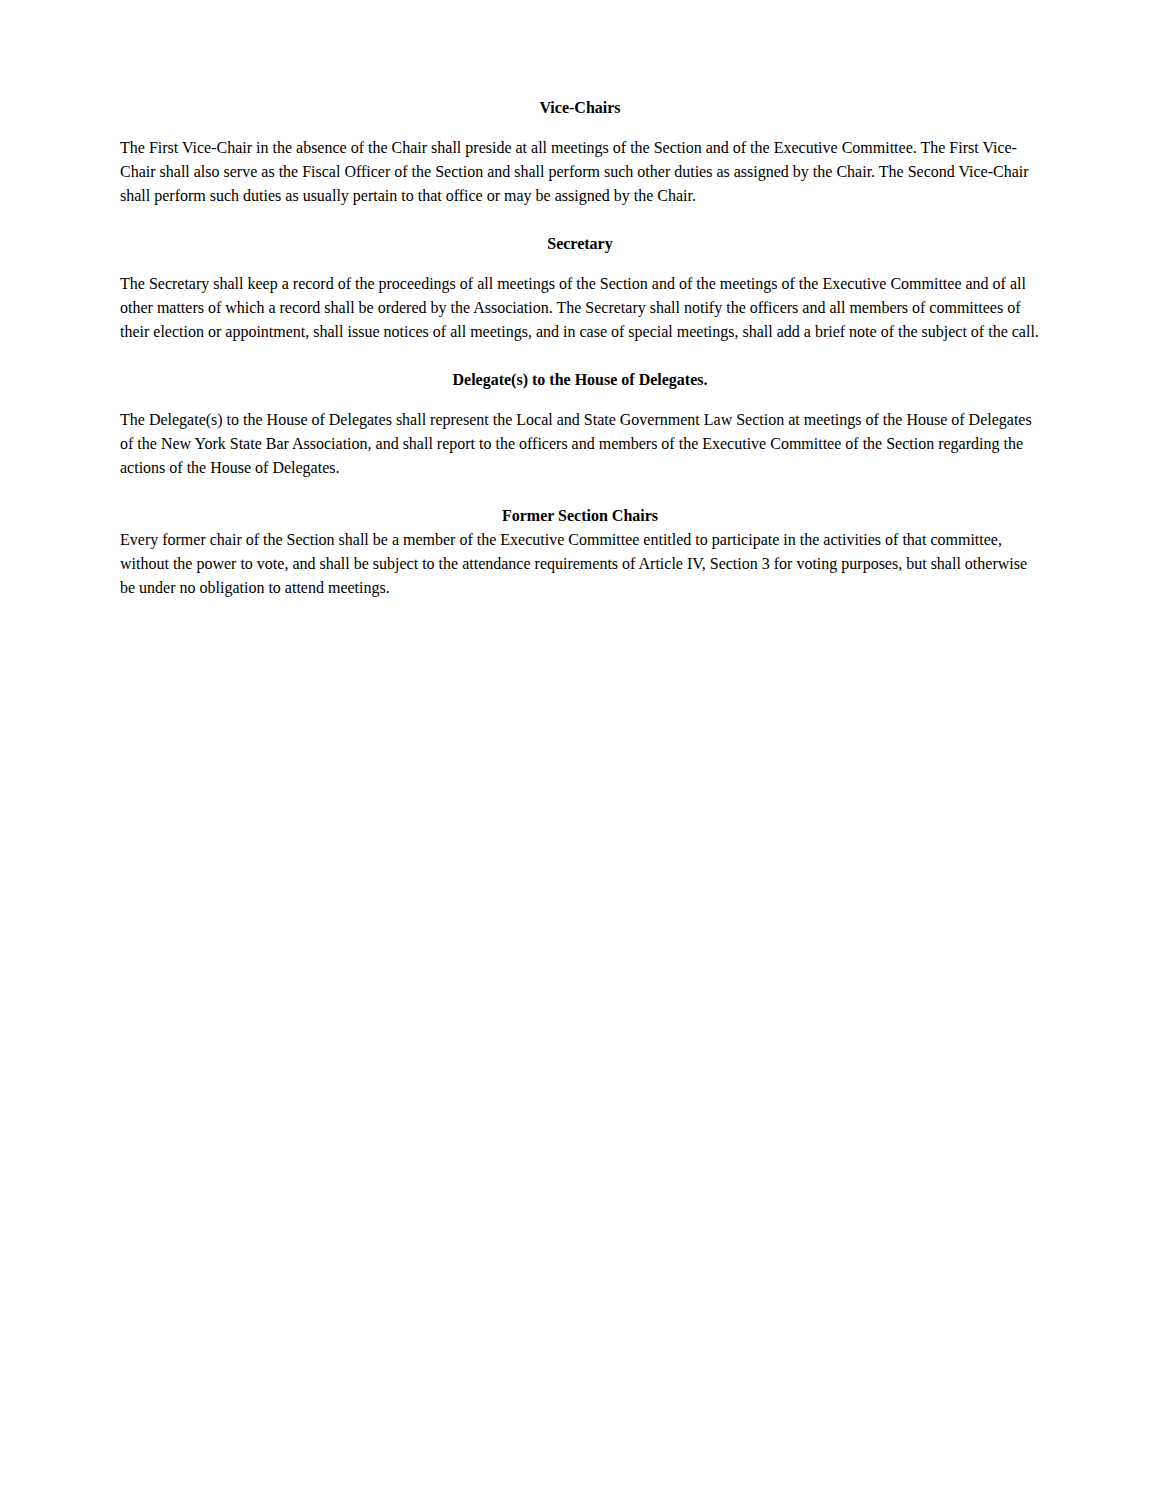Vice-Chairs
The First Vice-Chair in the absence of the Chair shall preside at all meetings of the Section and of the Executive Committee. The First Vice-Chair shall also serve as the Fiscal Officer of the Section and shall perform such other duties as assigned by the Chair. The Second Vice-Chair shall perform such duties as usually pertain to that office or may be assigned by the Chair.
Secretary
The Secretary shall keep a record of the proceedings of all meetings of the Section and of the meetings of the Executive Committee and of all other matters of which a record shall be ordered by the Association. The Secretary shall notify the officers and all members of committees of their election or appointment, shall issue notices of all meetings, and in case of special meetings, shall add a brief note of the subject of the call.
Delegate(s) to the House of Delegates.
The Delegate(s) to the House of Delegates shall represent the Local and State Government Law Section at meetings of the House of Delegates of the New York State Bar Association, and shall report to the officers and members of the Executive Committee of the Section regarding the actions of the House of Delegates.
Former Section Chairs
Every former chair of the Section shall be a member of the Executive Committee entitled to participate in the activities of that committee, without the power to vote, and shall be subject to the attendance requirements of Article IV, Section 3 for voting purposes, but shall otherwise be under no obligation to attend meetings.